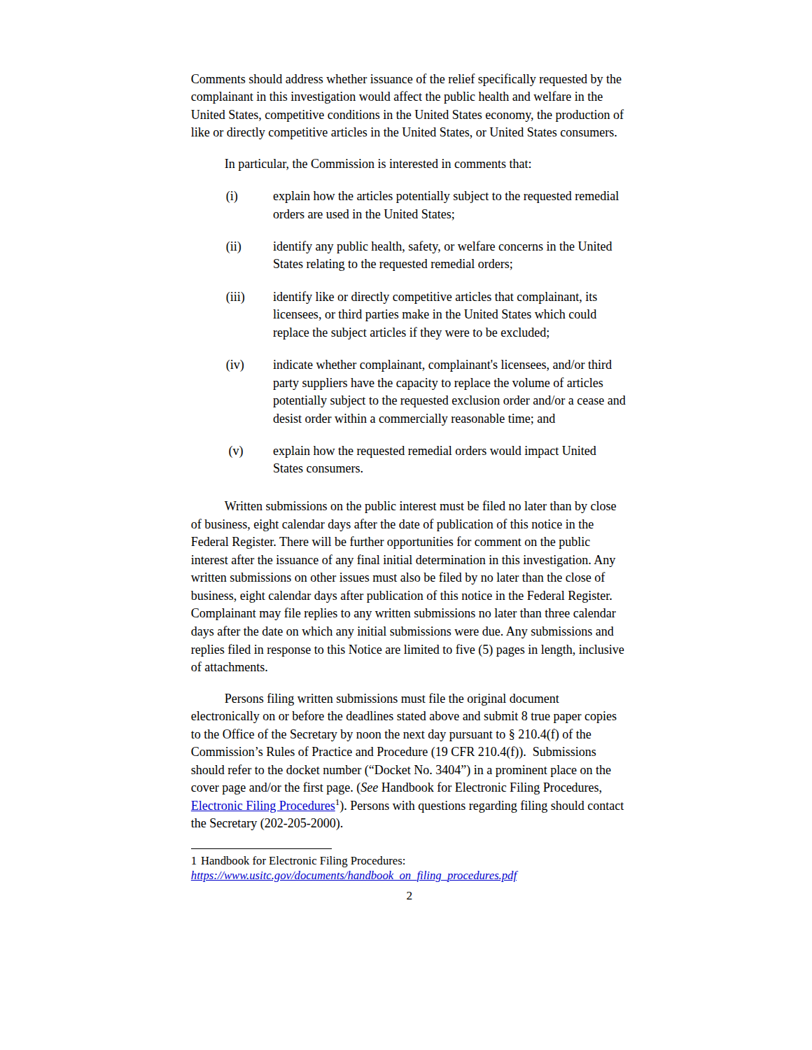Comments should address whether issuance of the relief specifically requested by the complainant in this investigation would affect the public health and welfare in the United States, competitive conditions in the United States economy, the production of like or directly competitive articles in the United States, or United States consumers.
In particular, the Commission is interested in comments that:
(i) explain how the articles potentially subject to the requested remedial orders are used in the United States;
(ii) identify any public health, safety, or welfare concerns in the United States relating to the requested remedial orders;
(iii) identify like or directly competitive articles that complainant, its licensees, or third parties make in the United States which could replace the subject articles if they were to be excluded;
(iv) indicate whether complainant, complainant's licensees, and/or third party suppliers have the capacity to replace the volume of articles potentially subject to the requested exclusion order and/or a cease and desist order within a commercially reasonable time; and
(v) explain how the requested remedial orders would impact United States consumers.
Written submissions on the public interest must be filed no later than by close of business, eight calendar days after the date of publication of this notice in the Federal Register. There will be further opportunities for comment on the public interest after the issuance of any final initial determination in this investigation. Any written submissions on other issues must also be filed by no later than the close of business, eight calendar days after publication of this notice in the Federal Register. Complainant may file replies to any written submissions no later than three calendar days after the date on which any initial submissions were due. Any submissions and replies filed in response to this Notice are limited to five (5) pages in length, inclusive of attachments.
Persons filing written submissions must file the original document electronically on or before the deadlines stated above and submit 8 true paper copies to the Office of the Secretary by noon the next day pursuant to § 210.4(f) of the Commission’s Rules of Practice and Procedure (19 CFR 210.4(f)). Submissions should refer to the docket number (“Docket No. 3404”) in a prominent place on the cover page and/or the first page. (See Handbook for Electronic Filing Procedures, Electronic Filing Procedures1). Persons with questions regarding filing should contact the Secretary (202-205-2000).
1 Handbook for Electronic Filing Procedures:
https://www.usitc.gov/documents/handbook_on_filing_procedures.pdf
2